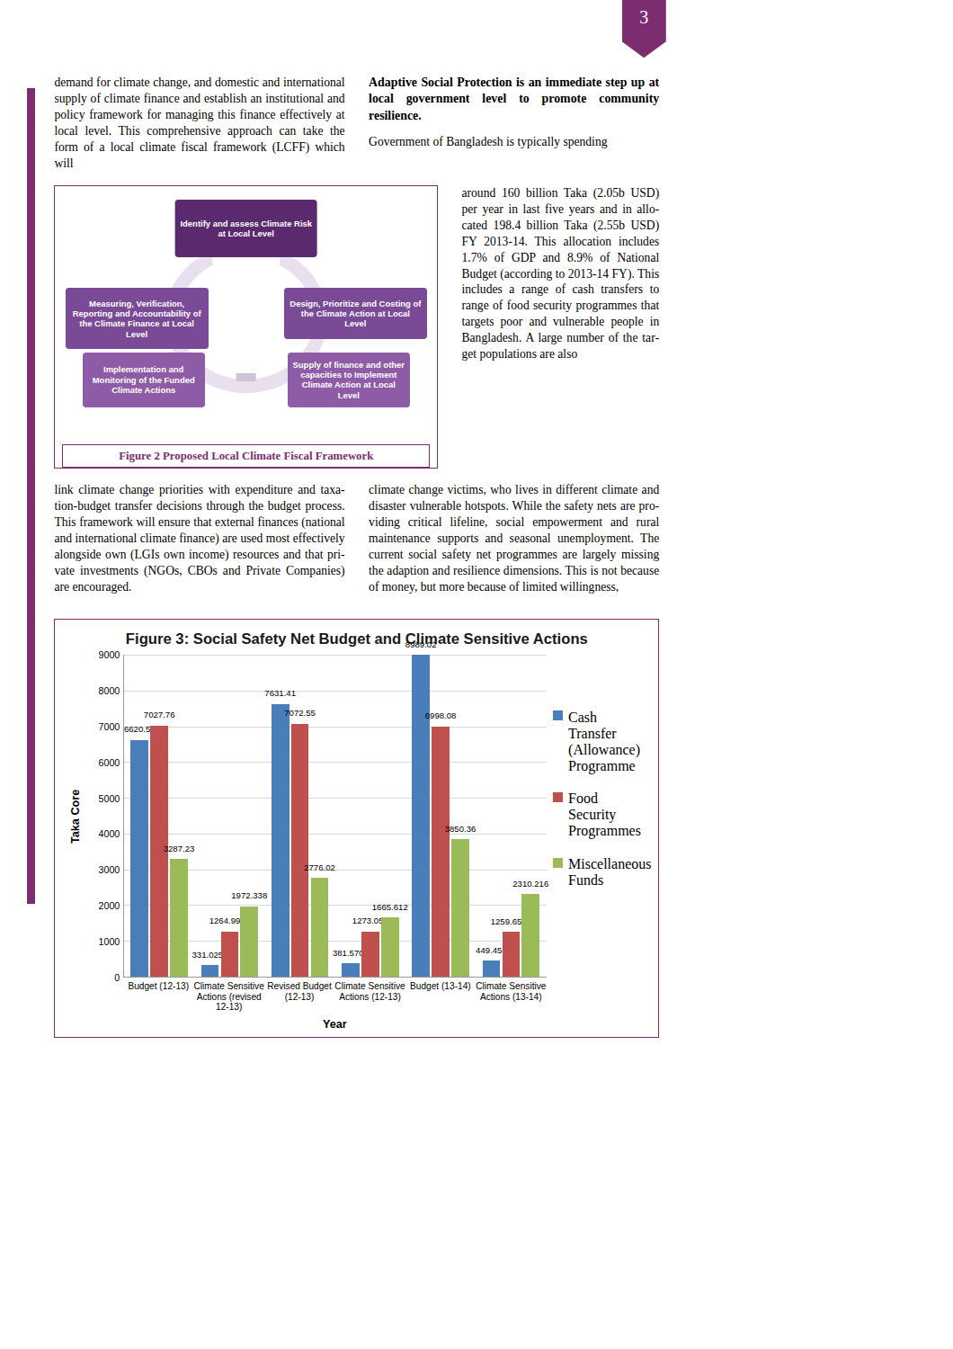3
demand for climate change, and domestic and international supply of climate finance and establish an institutional and policy framework for managing this finance effectively at local level. This comprehensive approach can take the form of a local climate fiscal framework (LCFF) which will
Adaptive Social Protection is an immediate step up at local government level to promote community resilience.
Government of Bangladesh is typically spending
Identify and assess Climate Risk at Local Level
Design, Prioritize and Costing of the Climate Action at Local Level
Supply of finance and other capacities to Implement Climate Action at Local Level
Implementation and Monitoring of the Funded Climate Actions
Measuring, Verification, Reporting and Accountability of the Climate Finance at Local Level
Figure 2 Proposed Local Climate Fiscal Framework
around 160 billion Taka (2.05b USD) per year in last five years and in allocated 198.4 billion Taka (2.55b USD) FY 2013-14. This allocation includes 1.7% of GDP and 8.9% of National Budget (according to 2013-14 FY). This includes a range of cash transfers to range of food security programmes that targets poor and vulnerable people in Bangladesh. A large number of the target populations are also
link climate change priorities with expenditure and taxation-budget transfer decisions through the budget process. This framework will ensure that external finances (national and international climate finance) are used most effectively alongside own (LGIs own income) resources and that private investments (NGOs, CBOs and Private Companies) are encouraged.
climate change victims, who lives in different climate and disaster vulnerable hotspots. While the safety nets are providing critical lifeline, social empowerment and rural maintenance supports and seasonal unemployment. The current social safety net programmes are largely missing the adaption and resilience dimensions. This is not because of money, but more because of limited willingness,
Figure 3: Social Safety Net Budget and Climate Sensitive Actions
Taka Core
9000 8000 7000 6000 5000 4000 3000 2000 1000 0
6620.51
7027.76
3287.23
331.0255
1264.9968
1972.338
7631.41
7072.55
2776.02
381.5705
1273.059
1665.612
8989.02
6998.08
3850.36
449.451
1259.6544
2310.216
Budget (12-13)
Climate Sensitive Actions (revised 12-13)
Revised Budget (12-13)
Climate Sensitive Actions (12-13)
Budget (13-14)
Climate Sensitive Actions (13-14)
Year
Cash Transfer (Allowance) Programme
Food Security Programmes
Miscellaneous Funds